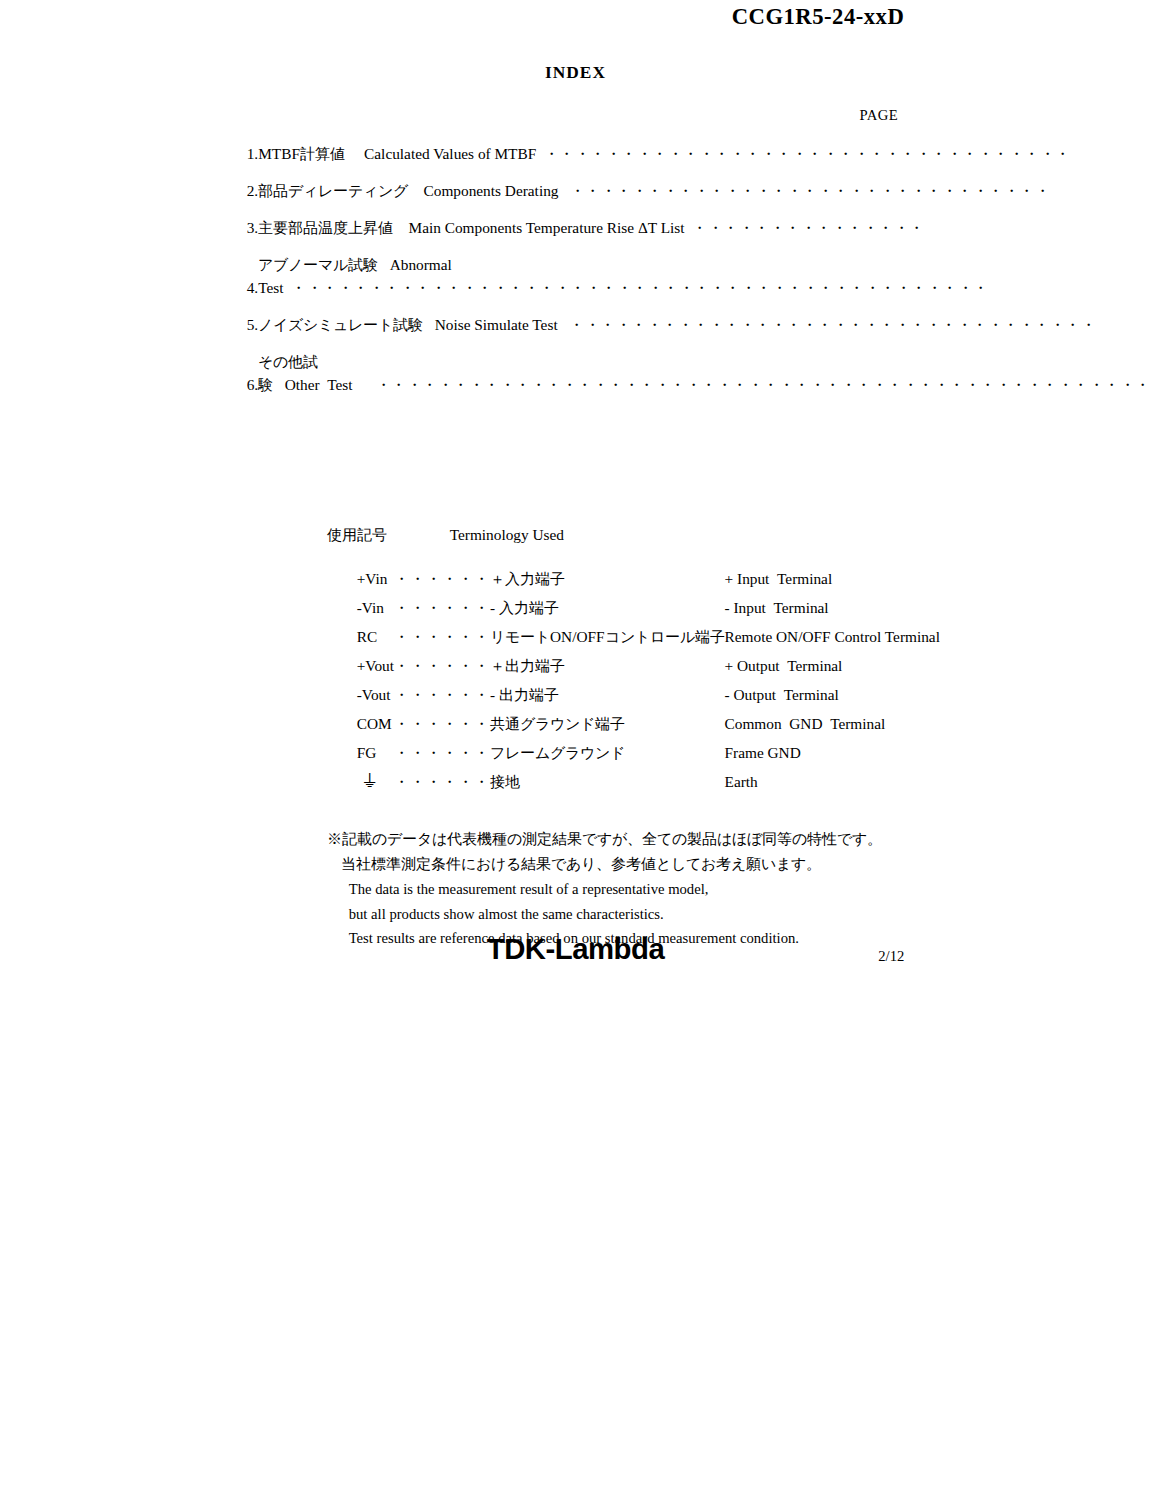CCG1R5-24-xxD
INDEX
PAGE
| 1. | MTBF計算値 Calculated Values of MTBF ・・・・・・・・・・・・・・・・・・・・・・・・・・・・・・・・・・ | 3 |
| 2. | 部品ディレーティング Components Derating ・・・・・・・・・・・・・・・・・・・・・・・・・・・・・・・ | 5 |
| 3. | 主要部品温度上昇値 Main Components Temperature Rise ΔT List ・・・・・・・・・・・・・・・ | 7 |
| 4. | アブノーマル試験 Abnormal Test ・・・・・・・・・・・・・・・・・・・・・・・・・・・・・・・・・・・・・・・・・・・・・ | 8 |
| 5. | ノイズシミュレート試験 Noise Simulate Test ・・・・・・・・・・・・・・・・・・・・・・・・・・・・・・・・・・ | 10 |
| 6. | その他試験 Other Test ・・・・・・・・・・・・・・・・・・・・・・・・・・・・・・・・・・・・・・・・・・・・・・・・・・ | 12 |
使用記号 Terminology Used
| +Vin | ・・・・・・ | ＋入力端子 | + Input Terminal |
| -Vin | ・・・・・・ | - 入力端子 | - Input Terminal |
| RC | ・・・・・・ | リモートON/OFFコントロール端子 | Remote ON/OFF Control Terminal |
| +Vout | ・・・・・・ | ＋出力端子 | + Output Terminal |
| -Vout | ・・・・・・ | - 出力端子 | - Output Terminal |
| COM | ・・・・・・ | 共通グラウンド端子 | Common GND Terminal |
| FG | ・・・・・・ | フレームグラウンド | Frame GND |
| ⏚ | ・・・・・・ | 接地 | Earth |
※記載のデータは代表機種の測定結果ですが、全ての製品はほぼ同等の特性です。
当社標準測定条件における結果であり、参考値としてお考え願います。
The data is the measurement result of a representative model,
but all products show almost the same characteristics.
Test results are reference data based on our standard measurement condition.
TDK-Lambda
2/12